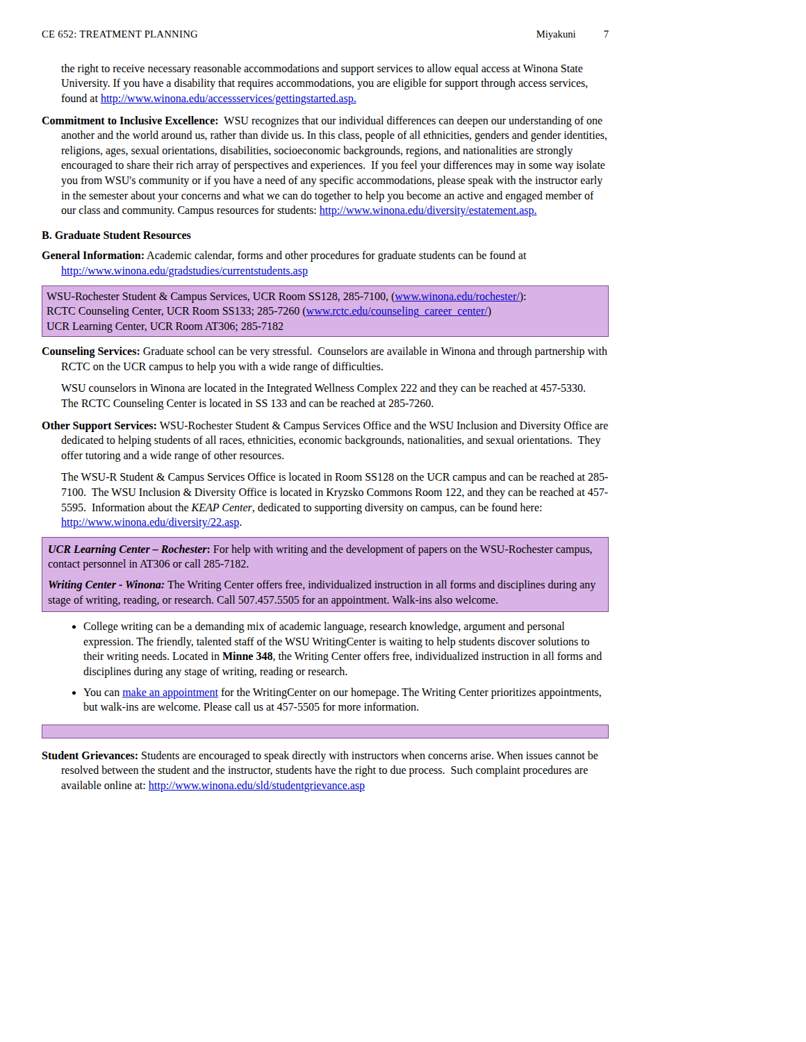CE 652: TREATMENT PLANNING Miyakuni 7
the right to receive necessary reasonable accommodations and support services to allow equal access at Winona State University. If you have a disability that requires accommodations, you are eligible for support through access services, found at http://www.winona.edu/accessservices/gettingstarted.asp.
Commitment to Inclusive Excellence: WSU recognizes that our individual differences can deepen our understanding of one another and the world around us, rather than divide us. In this class, people of all ethnicities, genders and gender identities, religions, ages, sexual orientations, disabilities, socioeconomic backgrounds, regions, and nationalities are strongly encouraged to share their rich array of perspectives and experiences. If you feel your differences may in some way isolate you from WSU's community or if you have a need of any specific accommodations, please speak with the instructor early in the semester about your concerns and what we can do together to help you become an active and engaged member of our class and community. Campus resources for students: http://www.winona.edu/diversity/estatement.asp.
B. Graduate Student Resources
General Information: Academic calendar, forms and other procedures for graduate students can be found at http://www.winona.edu/gradstudies/currentstudents.asp
WSU-Rochester Student & Campus Services, UCR Room SS128, 285-7100, (www.winona.edu/rochester/):
RCTC Counseling Center, UCR Room SS133; 285-7260 (www.rctc.edu/counseling_career_center/)
UCR Learning Center, UCR Room AT306; 285-7182
Counseling Services: Graduate school can be very stressful. Counselors are available in Winona and through partnership with RCTC on the UCR campus to help you with a wide range of difficulties.
WSU counselors in Winona are located in the Integrated Wellness Complex 222 and they can be reached at 457-5330. The RCTC Counseling Center is located in SS 133 and can be reached at 285-7260.
Other Support Services: WSU-Rochester Student & Campus Services Office and the WSU Inclusion and Diversity Office are dedicated to helping students of all races, ethnicities, economic backgrounds, nationalities, and sexual orientations. They offer tutoring and a wide range of other resources.
The WSU-R Student & Campus Services Office is located in Room SS128 on the UCR campus and can be reached at 285-7100. The WSU Inclusion & Diversity Office is located in Kryzsko Commons Room 122, and they can be reached at 457-5595. Information about the KEAP Center, dedicated to supporting diversity on campus, can be found here: http://www.winona.edu/diversity/22.asp.
UCR Learning Center – Rochester: For help with writing and the development of papers on the WSU-Rochester campus, contact personnel in AT306 or call 285-7182.
Writing Center - Winona: The Writing Center offers free, individualized instruction in all forms and disciplines during any stage of writing, reading, or research. Call 507.457.5505 for an appointment. Walk-ins also welcome.
College writing can be a demanding mix of academic language, research knowledge, argument and personal expression. The friendly, talented staff of the WSU WritingCenter is waiting to help students discover solutions to their writing needs. Located in Minne 348, the Writing Center offers free, individualized instruction in all forms and disciplines during any stage of writing, reading or research.
You can make an appointment for the WritingCenter on our homepage. The Writing Center prioritizes appointments, but walk-ins are welcome. Please call us at 457-5505 for more information.
Student Grievances: Students are encouraged to speak directly with instructors when concerns arise. When issues cannot be resolved between the student and the instructor, students have the right to due process. Such complaint procedures are available online at: http://www.winona.edu/sld/studentgrievance.asp